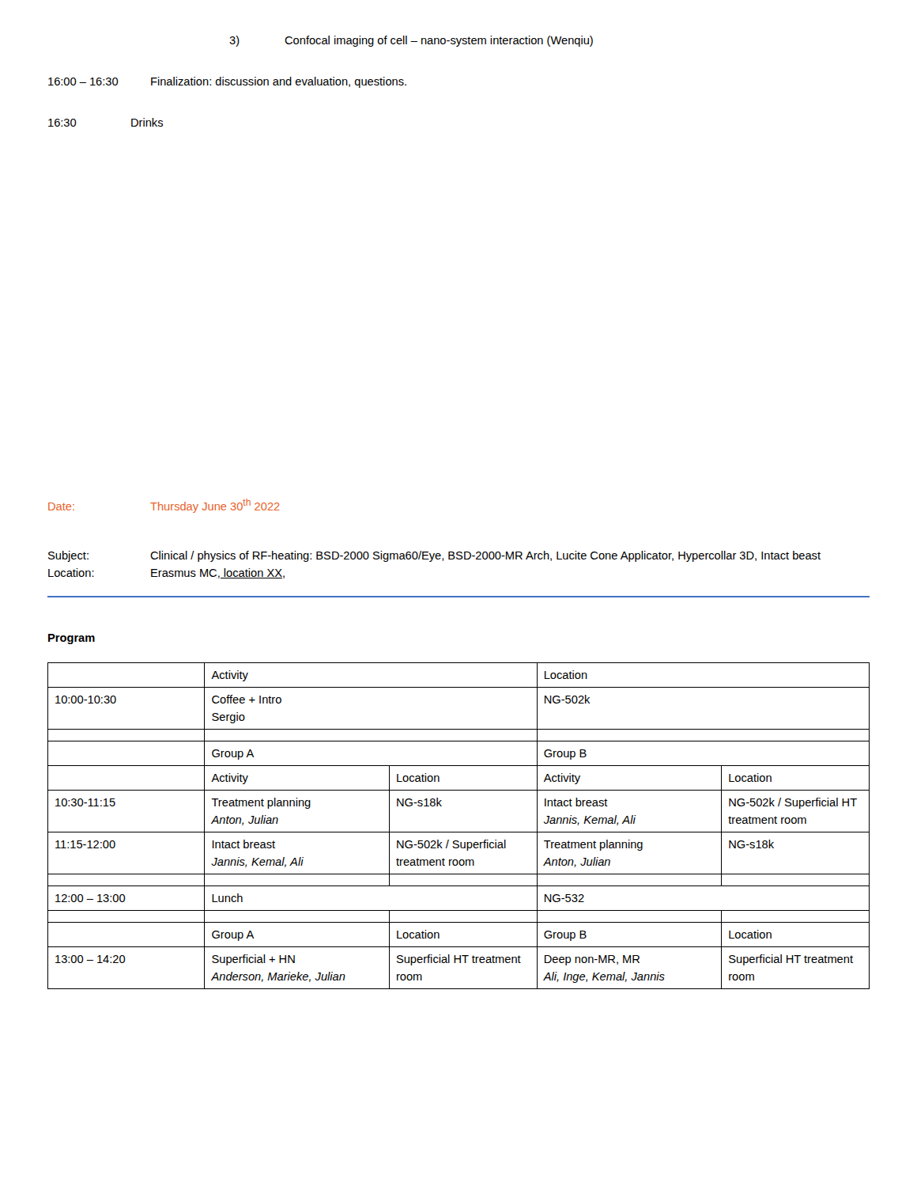3) Confocal imaging of cell – nano-system interaction (Wenqiu)
16:00 – 16:30 Finalization: discussion and evaluation, questions.
16:30 Drinks
Date: Thursday June 30th 2022
Subject:
Clinical / physics of RF-heating: BSD-2000 Sigma60/Eye, BSD-2000-MR Arch, Lucite Cone Applicator, Hypercollar 3D, Intact beast
Location:
Erasmus MC, location XX,
Program
| | Activity | Location |
| 10:00-10:30 | Coffee + Intro Sergio | NG-502k |
| | Group A | Group B |
| | Activity | Location | Activity | Location |
| 10:30-11:15 | Treatment planning Anton, Julian | NG-s18k | Intact breast Jannis, Kemal, Ali | NG-502k / Superficial HT treatment room |
| 11:15-12:00 | Intact breast Jannis, Kemal, Ali | NG-502k / Superficial treatment room | Treatment planning Anton, Julian | NG-s18k |
| 12:00 – 13:00 | Lunch | NG-532 |
| | Group A | Location | Group B | Location |
| 13:00 – 14:20 | Superficial + HN Anderson, Marieke, Julian | Superficial HT treatment room | Deep non-MR, MR Ali, Inge, Kemal, Jannis | Superficial HT treatment room |